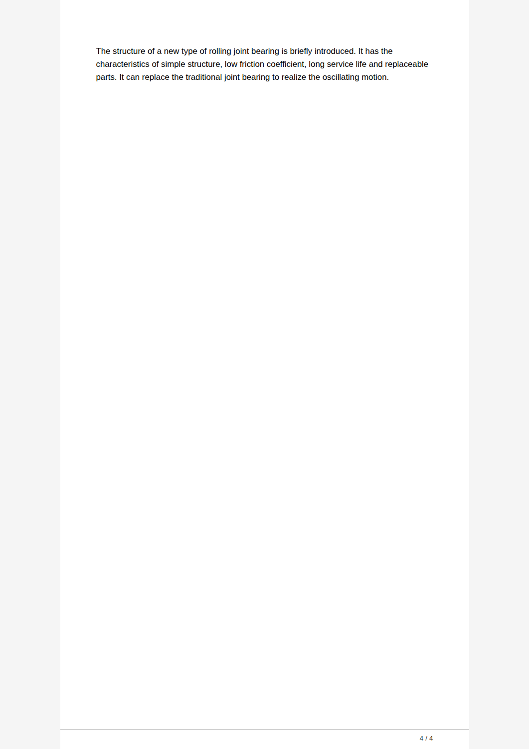The structure of a new type of rolling joint bearing is briefly introduced. It has the characteristics of simple structure, low friction coefficient, long service life and replaceable parts. It can replace the traditional joint bearing to realize the oscillating motion.
4 / 4